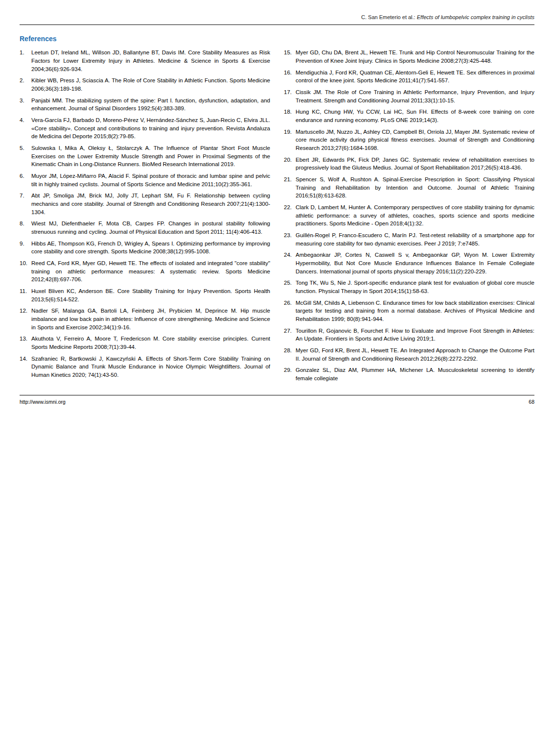C. San Emeterio et al.: Effects of lumbopelvic complex training in cyclists
References
Leetun DT, Ireland ML, Willson JD, Ballantyne BT, Davis IM. Core Stability Measures as Risk Factors for Lower Extremity Injury in Athletes. Medicine & Science in Sports & Exercise 2004;36(6):926-934.
Kibler WB, Press J, Sciascia A. The Role of Core Stability in Athletic Function. Sports Medicine 2006;36(3):189-198.
Panjabi MM. The stabilizing system of the spine: Part I. function, dysfunction, adaptation, and enhancement. Journal of Spinal Disorders 1992;5(4):383-389.
Vera-García FJ, Barbado D, Moreno-Pérez V, Hernández-Sánchez S, Juan-Recio C, Elvira JLL. «Core stability». Concept and contributions to training and injury prevention. Revista Andaluza de Medicina del Deporte 2015;8(2):79-85.
Sulowska I, Mika A, Oleksy Ł, Stolarczyk A. The Influence of Plantar Short Foot Muscle Exercises on the Lower Extremity Muscle Strength and Power in Proximal Segments of the Kinematic Chain in Long-Distance Runners. BioMed Research International 2019.
Muyor JM, López-Miñarro PA, Alacid F. Spinal posture of thoracic and lumbar spine and pelvic tilt in highly trained cyclists. Journal of Sports Science and Medicine 2011;10(2):355-361.
Abt JP, Smoliga JM, Brick MJ, Jolly JT, Lephart SM, Fu F. Relationship between cycling mechanics and core stability. Journal of Strength and Conditioning Research 2007;21(4):1300-1304.
Wiest MJ, Diefenthaeler F, Mota CB, Carpes FP. Changes in postural stability following strenuous running and cycling. Journal of Physical Education and Sport 2011; 11(4):406-413.
Hibbs AE, Thompson KG, French D, Wrigley A, Spears I. Optimizing performance by improving core stability and core strength. Sports Medicine 2008;38(12):995-1008.
Reed CA, Ford KR, Myer GD, Hewett TE. The effects of isolated and integrated "core stability" training on athletic performance measures: A systematic review. Sports Medicine 2012;42(8):697-706.
Huxel Bliven KC, Anderson BE. Core Stability Training for Injury Prevention. Sports Health 2013;5(6):514-522.
Nadler SF, Malanga GA, Bartoli LA, Feinberg JH, Prybicien M, Deprince M. Hip muscle imbalance and low back pain in athletes: Influence of core strengthening. Medicine and Science in Sports and Exercise 2002;34(1):9-16.
Akuthota V, Ferreiro A, Moore T, Fredericson M. Core stability exercise principles. Current Sports Medicine Reports 2008;7(1):39-44.
Szafraniec R, Bartkowski J, Kawczyński A. Effects of Short-Term Core Stability Training on Dynamic Balance and Trunk Muscle Endurance in Novice Olympic Weightlifters. Journal of Human Kinetics 2020; 74(1):43-50.
Myer GD, Chu DA, Brent JL, Hewett TE. Trunk and Hip Control Neuromuscular Training for the Prevention of Knee Joint Injury. Clinics in Sports Medicine 2008;27(3):425-448.
Mendiguchia J, Ford KR, Quatman CE, Alentorn-Geli E, Hewett TE. Sex differences in proximal control of the knee joint. Sports Medicine 2011;41(7):541-557.
Cissik JM. The Role of Core Training in Athletic Performance, Injury Prevention, and Injury Treatment. Strength and Conditioning Journal 2011;33(1):10-15.
Hung KC, Chung HW, Yu CCW, Lai HC, Sun FH. Effects of 8-week core training on core endurance and running economy. PLoS ONE 2019;14(3).
Martuscello JM, Nuzzo JL, Ashley CD, Campbell BI, Orriola JJ, Mayer JM. Systematic review of core muscle activity during physical fitness exercises. Journal of Strength and Conditioning Research 2013;27(6):1684-1698.
Ebert JR, Edwards PK, Fick DP, Janes GC. Systematic review of rehabilitation exercises to progressively load the Gluteus Medius. Journal of Sport Rehabilitation 2017;26(5):418-436.
Spencer S, Wolf A, Rushton A. Spinal-Exercise Prescription in Sport: Classifying Physical Training and Rehabilitation by Intention and Outcome. Journal of Athletic Training 2016;51(8):613-628.
Clark D, Lambert M, Hunter A. Contemporary perspectives of core stability training for dynamic athletic performance: a survey of athletes, coaches, sports science and sports medicine practitioners. Sports Medicine - Open 2018;4(1):32.
Guillén-Rogel P, Franco-Escudero C, Marín PJ. Test-retest reliability of a smartphone app for measuring core stability for two dynamic exercises. Peer J 2019; 7:e7485.
Ambegaonkar JP, Cortes N, Caswell S v, Ambegaonkar GP, Wyon M. Lower Extremity Hypermobility, But Not Core Muscle Endurance Influences Balance In Female Collegiate Dancers. International journal of sports physical therapy 2016;11(2):220-229.
Tong TK, Wu S, Nie J. Sport-specific endurance plank test for evaluation of global core muscle function. Physical Therapy in Sport 2014;15(1):58-63.
McGill SM, Childs A, Liebenson C. Endurance times for low back stabilization exercises: Clinical targets for testing and training from a normal database. Archives of Physical Medicine and Rehabilitation 1999; 80(8):941-944.
Tourillon R, Gojanovic B, Fourchet F. How to Evaluate and Improve Foot Strength in Athletes: An Update. Frontiers in Sports and Active Living 2019;1.
Myer GD, Ford KR, Brent JL, Hewett TE. An Integrated Approach to Change the Outcome Part II. Journal of Strength and Conditioning Research 2012;26(8):2272-2292.
Gonzalez SL, Diaz AM, Plummer HA, Michener LA. Musculoskeletal screening to identify female collegiate
http://www.ismni.org 68